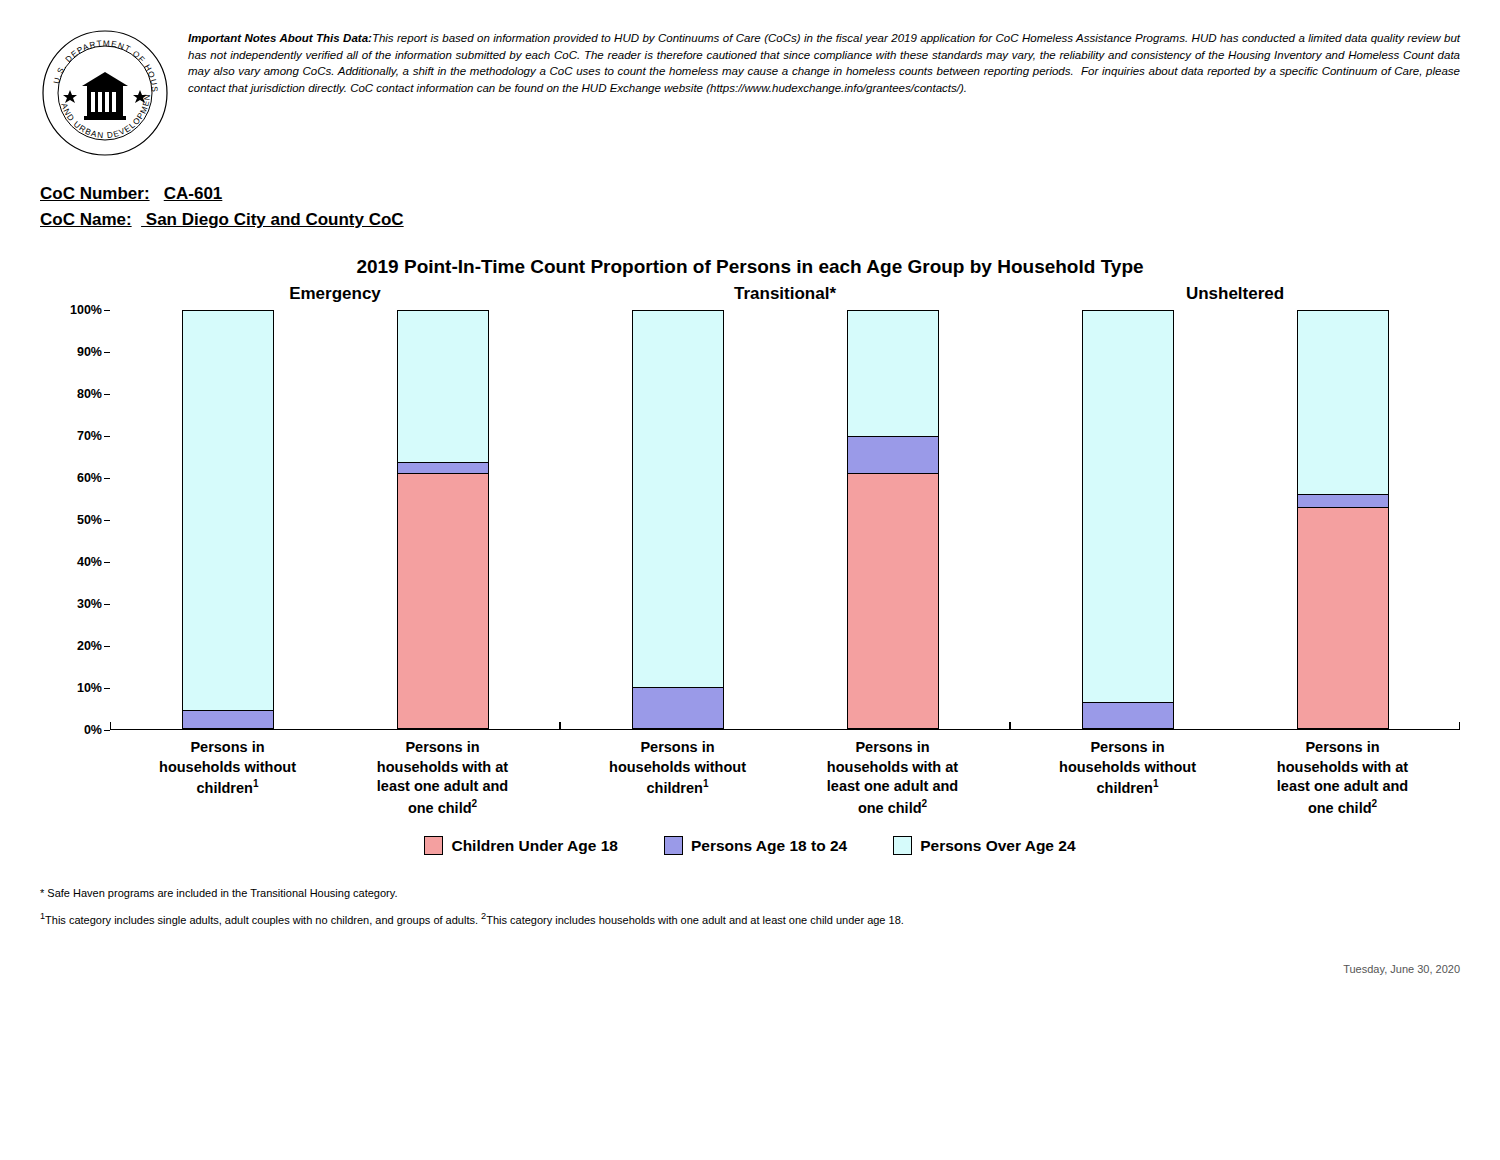U.S. DEPARTMENT OF HOUSING AND URBAN DEVELOPMENT
Important Notes About This Data: This report is based on information provided to HUD by Continuums of Care (CoCs) in the fiscal year 2019 application for CoC Homeless Assistance Programs. HUD has conducted a limited data quality review but has not independently verified all of the information submitted by each CoC. The reader is therefore cautioned that since compliance with these standards may vary, the reliability and consistency of the Housing Inventory and Homeless Count data may also vary among CoCs. Additionally, a shift in the methodology a CoC uses to count the homeless may cause a change in homeless counts between reporting periods. For inquiries about data reported by a specific Continuum of Care, please contact that jurisdiction directly. CoC contact information can be found on the HUD Exchange website (https://www.hudexchange.info/grantees/contacts/).
CoC Number: CA-601
CoC Name: San Diego City and County CoC
2019 Point-In-Time Count Proportion of Persons in each Age Group by Household Type
Emergency
Transitional*
Unsheltered
100%
90%
80%
70%
60%
50%
40%
30%
20%
10%
0%
Persons in households without children1
Persons in households with at least one adult and one child2
Persons in households without children1
Persons in households with at least one adult and one child2
Persons in households without children1
Persons in households with at least one adult and one child2
Children Under Age 18
Persons Age 18 to 24
Persons Over Age 24
* Safe Haven programs are included in the Transitional Housing category.
1This category includes single adults, adult couples with no children, and groups of adults. 2This category includes households with one adult and at least one child under age 18.
Tuesday, June 30, 2020